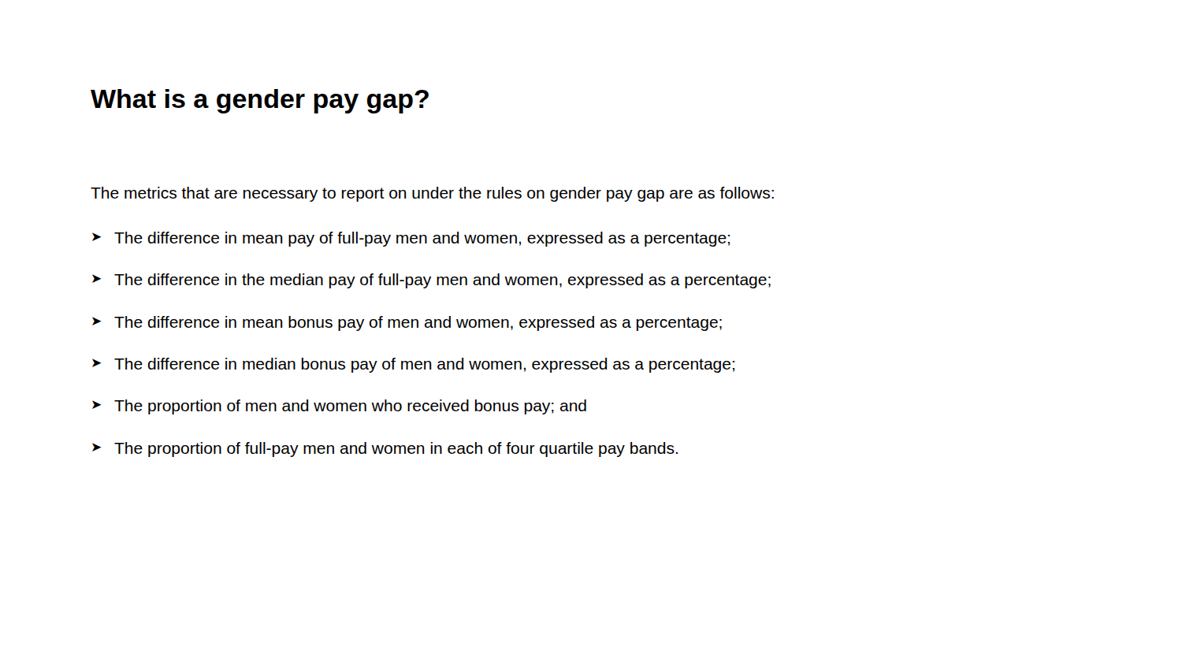What is a gender pay gap?
The metrics that are necessary to report on under the rules on gender pay gap are as follows:
The difference in mean pay of full-pay men and women, expressed as a percentage;
The difference in the median pay of full-pay men and women, expressed as a percentage;
The difference in mean bonus pay of men and women, expressed as a percentage;
The difference in median bonus pay of men and women, expressed as a percentage;
The proportion of men and women who received bonus pay; and
The proportion of full-pay men and women in each of four quartile pay bands.